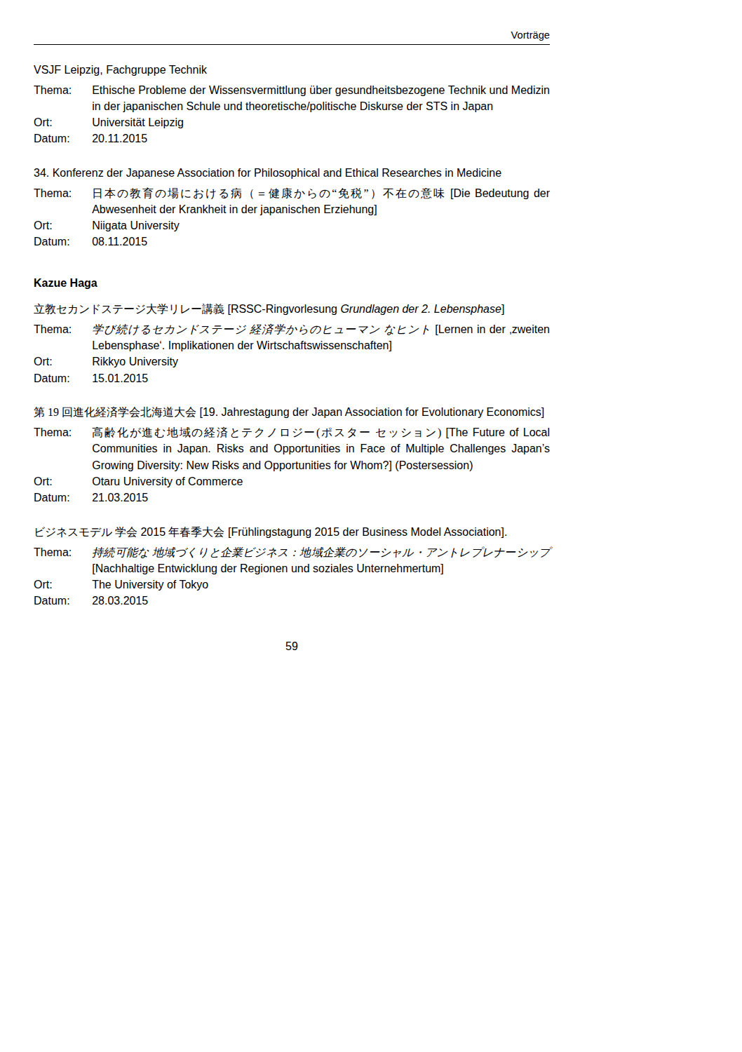Vorträge
VSJF Leipzig, Fachgruppe Technik
| Thema: | Ethische Probleme der Wissensvermittlung über gesundheits­bezogene Technik und Medizin in der japanischen Schule und theoretische/politische Diskurse der STS in Japan |
| Ort: | Universität Leipzig |
| Datum: | 20.11.2015 |
34. Konferenz der Japanese Association for Philosophical and Ethical Researches in Medicine
| Thema: | 日本の教育の場における病（＝健康からの“免税”）不在の意味 [Die Bedeutung der Abwesenheit der Krankheit in der japanischen Erziehung] |
| Ort: | Niigata University |
| Datum: | 08.11.2015 |
Kazue Haga
立教セカンドステージ大学リレー講義 [RSSC-Ringvorlesung Grundlagen der 2. Lebensphase]
| Thema: | 学び続けるセカンドステージ 経済学からのヒューマン なヒント [Lernen in der ‚zweiten Lebensphase‘. Implikationen der Wirt­schaftswissenschaften] |
| Ort: | Rikkyo University |
| Datum: | 15.01.2015 |
第 19 回進化経済学会北海道大会 [19. Jahrestagung der Japan Association for Evolutionary Economics]
| Thema: | 高齢化が進む地域の経済とテクノロジー(ポスター セッション) [The Future of Local Communities in Japan. Risks and Opportunities in Face of Multiple Challenges Japan’s Growing Diversity: New Risks and Opportunities for Whom?] (Postersession) |
| Ort: | Otaru University of Commerce |
| Datum: | 21.03.2015 |
ビジネスモデル 学会 2015 年春季大会 [Frühlingstagung 2015 der Business Model Association].
| Thema: | 持続可能な 地域づくりと企業ビジネス：地域企業のソーシャル・アントレプレナーシップ [Nachhaltige Entwicklung der Regionen und soziales Unternehmertum] |
| Ort: | The University of Tokyo |
| Datum: | 28.03.2015 |
59